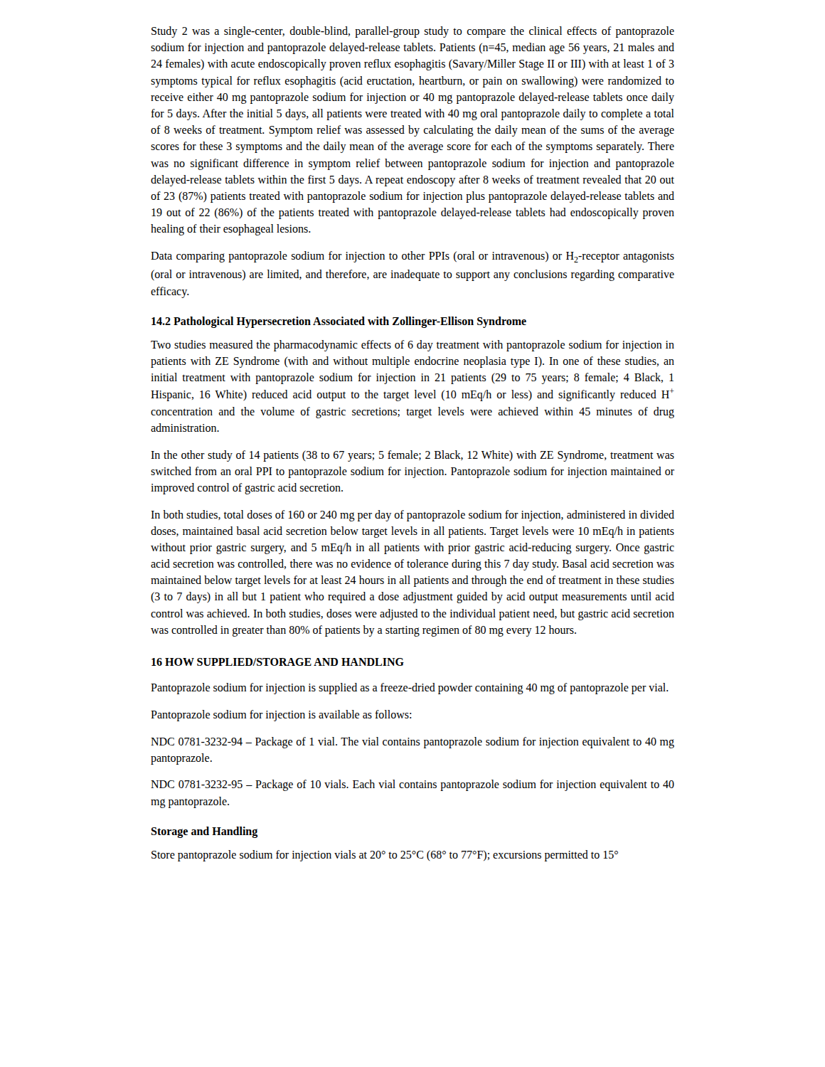Study 2 was a single-center, double-blind, parallel-group study to compare the clinical effects of pantoprazole sodium for injection and pantoprazole delayed-release tablets. Patients (n=45, median age 56 years, 21 males and 24 females) with acute endoscopically proven reflux esophagitis (Savary/Miller Stage II or III) with at least 1 of 3 symptoms typical for reflux esophagitis (acid eructation, heartburn, or pain on swallowing) were randomized to receive either 40 mg pantoprazole sodium for injection or 40 mg pantoprazole delayed-release tablets once daily for 5 days. After the initial 5 days, all patients were treated with 40 mg oral pantoprazole daily to complete a total of 8 weeks of treatment. Symptom relief was assessed by calculating the daily mean of the sums of the average scores for these 3 symptoms and the daily mean of the average score for each of the symptoms separately. There was no significant difference in symptom relief between pantoprazole sodium for injection and pantoprazole delayed-release tablets within the first 5 days. A repeat endoscopy after 8 weeks of treatment revealed that 20 out of 23 (87%) patients treated with pantoprazole sodium for injection plus pantoprazole delayed-release tablets and 19 out of 22 (86%) of the patients treated with pantoprazole delayed-release tablets had endoscopically proven healing of their esophageal lesions.
Data comparing pantoprazole sodium for injection to other PPIs (oral or intravenous) or H2-receptor antagonists (oral or intravenous) are limited, and therefore, are inadequate to support any conclusions regarding comparative efficacy.
14.2 Pathological Hypersecretion Associated with Zollinger-Ellison Syndrome
Two studies measured the pharmacodynamic effects of 6 day treatment with pantoprazole sodium for injection in patients with ZE Syndrome (with and without multiple endocrine neoplasia type I). In one of these studies, an initial treatment with pantoprazole sodium for injection in 21 patients (29 to 75 years; 8 female; 4 Black, 1 Hispanic, 16 White) reduced acid output to the target level (10 mEq/h or less) and significantly reduced H+ concentration and the volume of gastric secretions; target levels were achieved within 45 minutes of drug administration.
In the other study of 14 patients (38 to 67 years; 5 female; 2 Black, 12 White) with ZE Syndrome, treatment was switched from an oral PPI to pantoprazole sodium for injection. Pantoprazole sodium for injection maintained or improved control of gastric acid secretion.
In both studies, total doses of 160 or 240 mg per day of pantoprazole sodium for injection, administered in divided doses, maintained basal acid secretion below target levels in all patients. Target levels were 10 mEq/h in patients without prior gastric surgery, and 5 mEq/h in all patients with prior gastric acid-reducing surgery. Once gastric acid secretion was controlled, there was no evidence of tolerance during this 7 day study. Basal acid secretion was maintained below target levels for at least 24 hours in all patients and through the end of treatment in these studies (3 to 7 days) in all but 1 patient who required a dose adjustment guided by acid output measurements until acid control was achieved. In both studies, doses were adjusted to the individual patient need, but gastric acid secretion was controlled in greater than 80% of patients by a starting regimen of 80 mg every 12 hours.
16 HOW SUPPLIED/STORAGE AND HANDLING
Pantoprazole sodium for injection is supplied as a freeze-dried powder containing 40 mg of pantoprazole per vial.
Pantoprazole sodium for injection is available as follows:
NDC 0781-3232-94 – Package of 1 vial. The vial contains pantoprazole sodium for injection equivalent to 40 mg pantoprazole.
NDC 0781-3232-95 – Package of 10 vials. Each vial contains pantoprazole sodium for injection equivalent to 40 mg pantoprazole.
Storage and Handling
Store pantoprazole sodium for injection vials at 20° to 25°C (68° to 77°F); excursions permitted to 15°